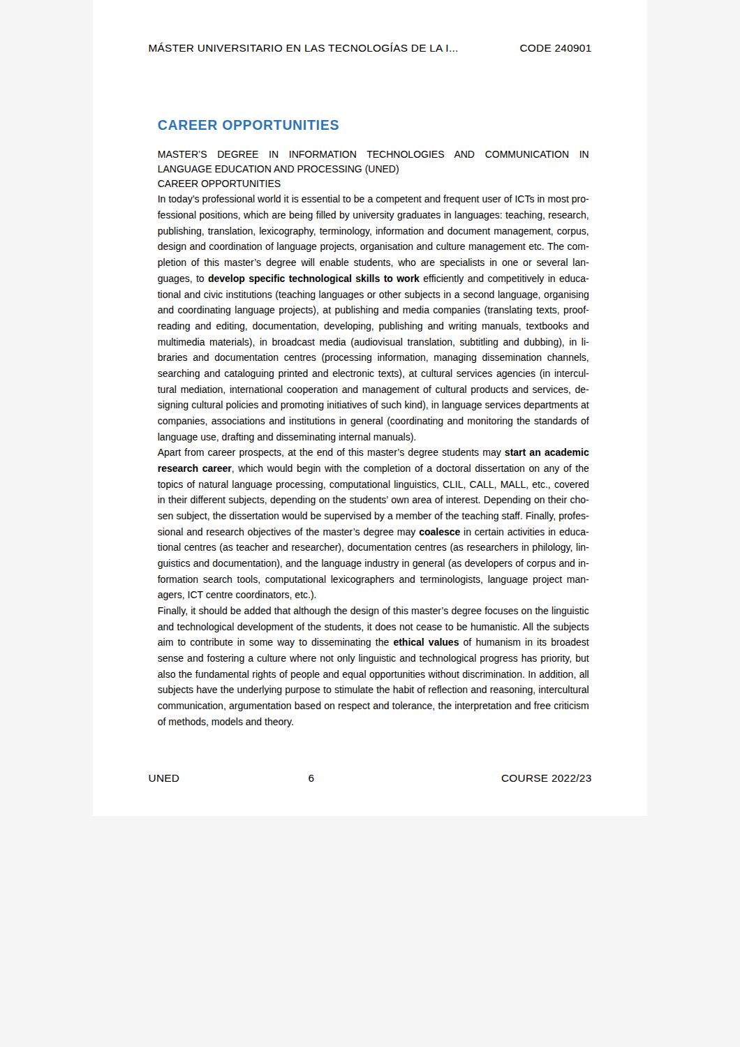MÁSTER UNIVERSITARIO EN LAS TECNOLOGÍAS DE LA I... CODE 240901
CAREER OPPORTUNITIES
MASTER’S DEGREE IN INFORMATION TECHNOLOGIES AND COMMUNICATION IN LANGUAGE EDUCATION AND PROCESSING (UNED)
CAREER OPPORTUNITIES
In today’s professional world it is essential to be a competent and frequent user of ICTs in most professional positions, which are being filled by university graduates in languages: teaching, research, publishing, translation, lexicography, terminology, information and document management, corpus, design and coordination of language projects, organisation and culture management etc. The completion of this master’s degree will enable students, who are specialists in one or several languages, to develop specific technological skills to work efficiently and competitively in educational and civic institutions (teaching languages or other subjects in a second language, organising and coordinating language projects), at publishing and media companies (translating texts, proofreading and editing, documentation, developing, publishing and writing manuals, textbooks and multimedia materials), in broadcast media (audiovisual translation, subtitling and dubbing), in libraries and documentation centres (processing information, managing dissemination channels, searching and cataloguing printed and electronic texts), at cultural services agencies (in intercultural mediation, international cooperation and management of cultural products and services, designing cultural policies and promoting initiatives of such kind), in language services departments at companies, associations and institutions in general (coordinating and monitoring the standards of language use, drafting and disseminating internal manuals).
Apart from career prospects, at the end of this master’s degree students may start an academic research career, which would begin with the completion of a doctoral dissertation on any of the topics of natural language processing, computational linguistics, CLIL, CALL, MALL, etc., covered in their different subjects, depending on the students’ own area of interest. Depending on their chosen subject, the dissertation would be supervised by a member of the teaching staff. Finally, professional and research objectives of the master’s degree may coalesce in certain activities in educational centres (as teacher and researcher), documentation centres (as researchers in philology, linguistics and documentation), and the language industry in general (as developers of corpus and information search tools, computational lexicographers and terminologists, language project managers, ICT centre coordinators, etc.).
Finally, it should be added that although the design of this master’s degree focuses on the linguistic and technological development of the students, it does not cease to be humanistic. All the subjects aim to contribute in some way to disseminating the ethical values of humanism in its broadest sense and fostering a culture where not only linguistic and technological progress has priority, but also the fundamental rights of people and equal opportunities without discrimination. In addition, all subjects have the underlying purpose to stimulate the habit of reflection and reasoning, intercultural communication, argumentation based on respect and tolerance, the interpretation and free criticism of methods, models and theory.
UNED 6 COURSE 2022/23